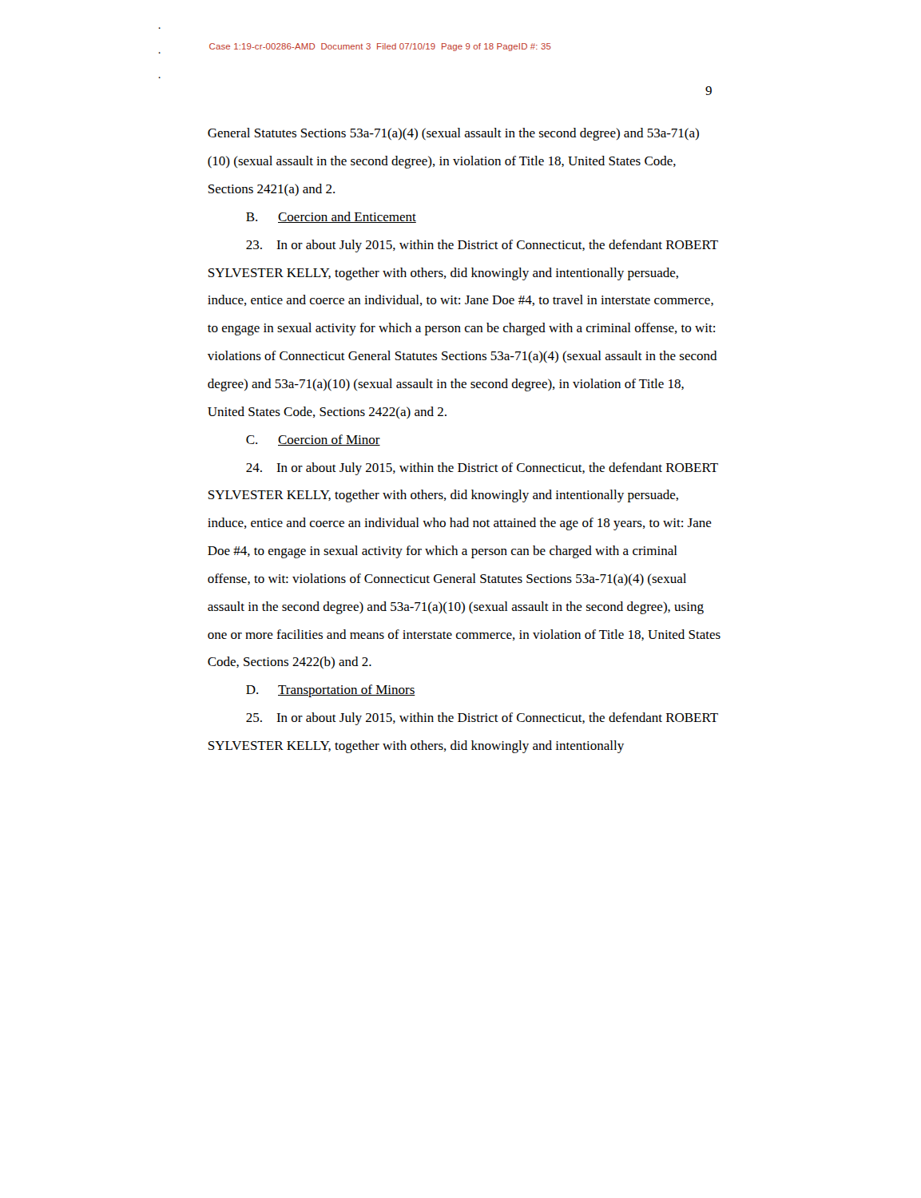·
·
·
Case 1:19-cr-00286-AMD Document 3 Filed 07/10/19 Page 9 of 18 PageID #: 35
9
General Statutes Sections 53a-71(a)(4) (sexual assault in the second degree) and 53a-71(a)(10) (sexual assault in the second degree), in violation of Title 18, United States Code, Sections 2421(a) and 2.
B. Coercion and Enticement
23. In or about July 2015, within the District of Connecticut, the defendant ROBERT SYLVESTER KELLY, together with others, did knowingly and intentionally persuade, induce, entice and coerce an individual, to wit: Jane Doe #4, to travel in interstate commerce, to engage in sexual activity for which a person can be charged with a criminal offense, to wit: violations of Connecticut General Statutes Sections 53a-71(a)(4) (sexual assault in the second degree) and 53a-71(a)(10) (sexual assault in the second degree), in violation of Title 18, United States Code, Sections 2422(a) and 2.
C. Coercion of Minor
24. In or about July 2015, within the District of Connecticut, the defendant ROBERT SYLVESTER KELLY, together with others, did knowingly and intentionally persuade, induce, entice and coerce an individual who had not attained the age of 18 years, to wit: Jane Doe #4, to engage in sexual activity for which a person can be charged with a criminal offense, to wit: violations of Connecticut General Statutes Sections 53a-71(a)(4) (sexual assault in the second degree) and 53a-71(a)(10) (sexual assault in the second degree), using one or more facilities and means of interstate commerce, in violation of Title 18, United States Code, Sections 2422(b) and 2.
D. Transportation of Minors
25. In or about July 2015, within the District of Connecticut, the defendant ROBERT SYLVESTER KELLY, together with others, did knowingly and intentionally